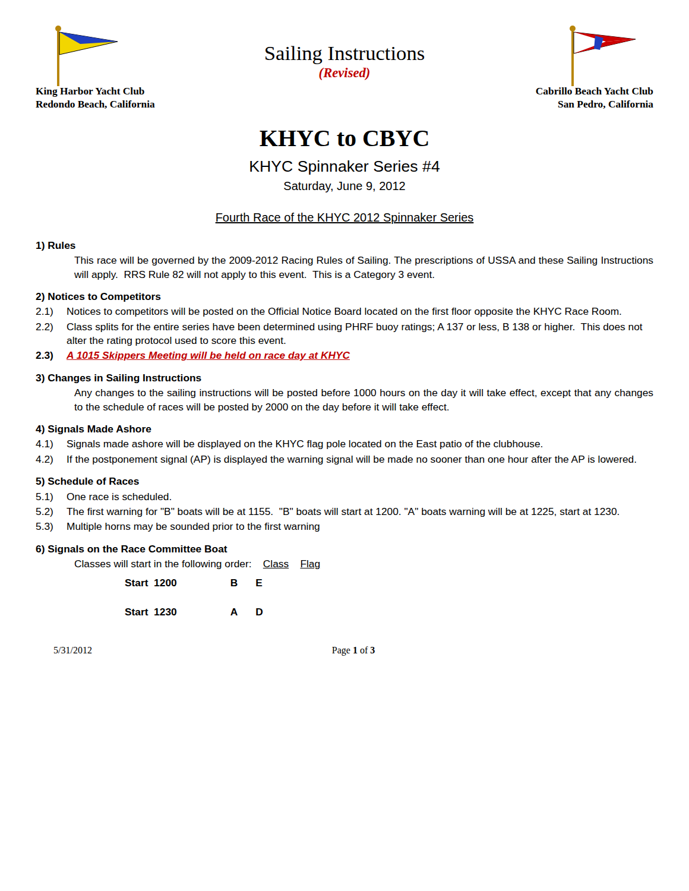Sailing Instructions
(Revised)
King Harbor Yacht Club
Redondo Beach, California
Cabrillo Beach Yacht Club
San Pedro, California
KHYC to CBYC
KHYC Spinnaker Series #4
Saturday, June 9, 2012
Fourth Race of the KHYC 2012 Spinnaker Series
1) Rules
This race will be governed by the 2009-2012 Racing Rules of Sailing. The prescriptions of USSA and these Sailing Instructions will apply. RRS Rule 82 will not apply to this event. This is a Category 3 event.
2) Notices to Competitors
2.1)
Notices to competitors will be posted on the Official Notice Board located on the first floor opposite the KHYC Race Room.
2.2)
Class splits for the entire series have been determined using PHRF buoy ratings; A 137 or less, B 138 or higher. This does not alter the rating protocol used to score this event.
2.3)
A 1015 Skippers Meeting will be held on race day at KHYC
3) Changes in Sailing Instructions
Any changes to the sailing instructions will be posted before 1000 hours on the day it will take effect, except that any changes to the schedule of races will be posted by 2000 on the day before it will take effect.
4) Signals Made Ashore
4.1)
Signals made ashore will be displayed on the KHYC flag pole located on the East patio of the clubhouse.
4.2)
If the postponement signal (AP) is displayed the warning signal will be made no sooner than one hour after the AP is lowered.
5) Schedule of Races
5.1)
One race is scheduled.
5.2)
The first warning for "B" boats will be at 1155. "B" boats will start at 1200. "A" boats warning will be at 1225, start at 1230.
5.3)
Multiple horns may be sounded prior to the first warning
6) Signals on the Race Committee Boat
Classes will start in the following order: Class Flag
| Start 1200 | B | E |
| Start 1230 | A | D |
5/31/2012
Page 1 of 3